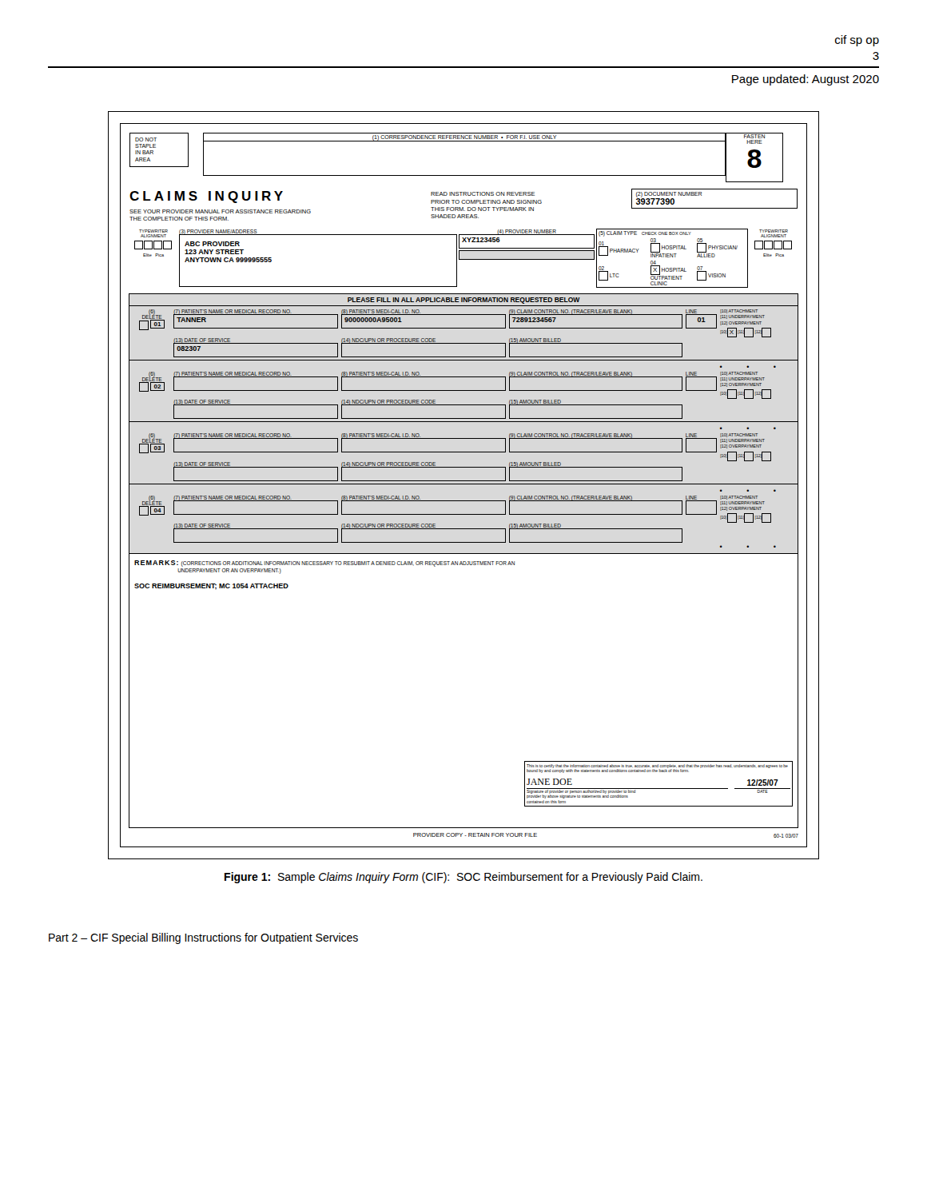cif sp op
3
Page updated: August 2020
| DO NOT STAPLE IN BAR AREA | (1) CORRESPONDENCE REFERENCE NUMBER • FOR F.I. USE ONLY | FASTEN HERE 8 |
| CLAIMS INQUIRY SEE YOUR PROVIDER MANUAL FOR ASSISTANCE REGARDING THE COMPLETION OF THIS FORM. | READ INSTRUCTIONS ON REVERSE PRIOR TO COMPLETING AND SIGNING THIS FORM. DO NOT TYPE/MARK IN SHADED AREAS. | (2) DOCUMENT NUMBER 39377390 |
| TYPEWRITER ALIGNMENT Elite Pica | (3) PROVIDER NAME/ADDRESS ABC PROVIDER 123 ANY STREET ANYTOWN CA 999995555 | (4) PROVIDER NUMBER XYZ123456 | / (5) CLAIM TYPE CHECK ONE BOX ONLY / / 01 PHARMACY / 03 HOSPITAL INPATIENT / 05 PHYSICIAN/ ALLIED / / 02 LTC / 04 X HOSPITAL OUTPATIENT CLINIC / 07 VISION / | TYPEWRITER ALIGNMENT Elite Pica |
PLEASE FILL IN ALL APPLICABLE INFORMATION REQUESTED BELOW
| (6) DELETE 01 | (7) PATIENT'S NAME OR MEDICAL RECORD NO. TANNER | (8) PATIENT'S MEDI-CAL I.D. NO. 90000000A95001 | (9) CLAIM CONTROL NO. (TRACER/LEAVE BLANK) 72891234567 | LINE 01 | [10] ATTACHMENT [11] UNDERPAYMENT [12] OVERPAYMENT [10] X [11] [12] |
| | (13) DATE OF SERVICE 082307 | (14) NDC/UPN OR PROCEDURE CODE | (15) AMOUNT BILLED | |
• • •
| (6) DELETE 02 | (7) PATIENT'S NAME OR MEDICAL RECORD NO. | (8) PATIENT'S MEDI-CAL I.D. NO. | (9) CLAIM CONTROL NO. (TRACER/LEAVE BLANK) | LINE | [10] ATTACHMENT [11] UNDERPAYMENT [12] OVERPAYMENT [10] [11] [12] |
| | (13) DATE OF SERVICE | (14) NDC/UPN OR PROCEDURE CODE | (15) AMOUNT BILLED | |
• • •
| (6) DELETE 03 | (7) PATIENT'S NAME OR MEDICAL RECORD NO. | (8) PATIENT'S MEDI-CAL I.D. NO. | (9) CLAIM CONTROL NO. (TRACER/LEAVE BLANK) | LINE | [10] ATTACHMENT [11] UNDERPAYMENT [12] OVERPAYMENT [10] [11] [12] |
| | (13) DATE OF SERVICE | (14) NDC/UPN OR PROCEDURE CODE | (15) AMOUNT BILLED | |
• • •
| (6) DELETE 04 | (7) PATIENT'S NAME OR MEDICAL RECORD NO. | (8) PATIENT'S MEDI-CAL I.D. NO. | (9) CLAIM CONTROL NO. (TRACER/LEAVE BLANK) | LINE | [10] ATTACHMENT [11] UNDERPAYMENT [12] OVERPAYMENT [10] [11] [12] |
| | (13) DATE OF SERVICE | (14) NDC/UPN OR PROCEDURE CODE | (15) AMOUNT BILLED | |
• • •
REMARKS: (CORRECTIONS OR ADDITIONAL INFORMATION NECESSARY TO RESUBMIT A DENIED CLAIM, OR REQUEST AN ADJUSTMENT FOR AN
UNDERPAYMENT OR AN OVERPAYMENT.)
SOC REIMBURSEMENT; MC 1054 ATTACHED
This is to certify that the information contained above is true, accurate, and complete, and that the provider has read, understands, and agrees to be bound by and comply with the statements and conditions contained on the back of this form.
JANE DOE
12/25/07
Signature of provider or person authorized by provider to bind
provider by above signature to statements and conditions
contained on this form DATE
PROVIDER COPY - RETAIN FOR YOUR FILE 60-1 03/07
Figure 1: Sample Claims Inquiry Form (CIF): SOC Reimbursement for a Previously Paid Claim.
Part 2 – CIF Special Billing Instructions for Outpatient Services